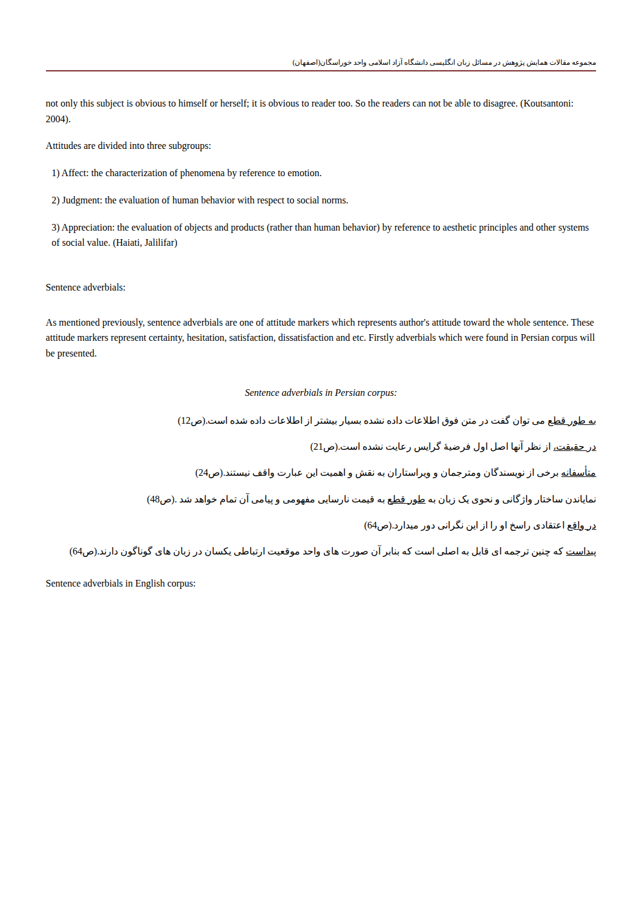مجموعه مقالات همایش پژوهش در مسائل زبان انگلیسی دانشگاه آزاد اسلامی واحد خوراسگان(اصفهان)
not only this subject is obvious to himself or herself; it is obvious to reader too. So the readers can not be able to disagree. (Koutsantoni: 2004).
Attitudes are divided into three subgroups:
1) Affect: the characterization of phenomena by reference to emotion.
2) Judgment: the evaluation of human behavior with respect to social norms.
3) Appreciation: the evaluation of objects and products (rather than human behavior) by reference to aesthetic principles and other systems of social value. (Haiati, Jalilifar)
Sentence adverbials:
As mentioned previously, sentence adverbials are one of attitude markers which represents author's attitude toward the whole sentence. These attitude markers represent certainty, hesitation, satisfaction, dissatisfaction and etc. Firstly adverbials which were found in Persian corpus will be presented.
Sentence adverbials in Persian corpus:
به طور قطع می توان گفت در متن فوق اطلاعات داده نشده بسیار بیشتر از اطلاعات داده شده است.(ص12)
در حقیقت، از نظر آنها اصل اول فرضیهٔ گرایس رعایت نشده است.(ص21)
متأسفانه برخی از نویسندگان ومترجمان و ویراستاران به نقش و اهمیت این عبارت واقف نیستند.(ص24)
نمایاندن ساختار واژگانی و نحوی یک زبان به طور قطع به قیمت نارسایی مفهومی و پیامی آن تمام خواهد شد .(ص48)
در واقع اعتقادی راسخ او را از این نگرانی دور میدارد.(ص64)
پیداست که چنین ترجمه ای قابل به اصلی است که بنابر آن صورت های واحد موقعیت ارتباطی یکسان در زبان های گوناگون دارند.(ص64)
Sentence adverbials in English corpus: